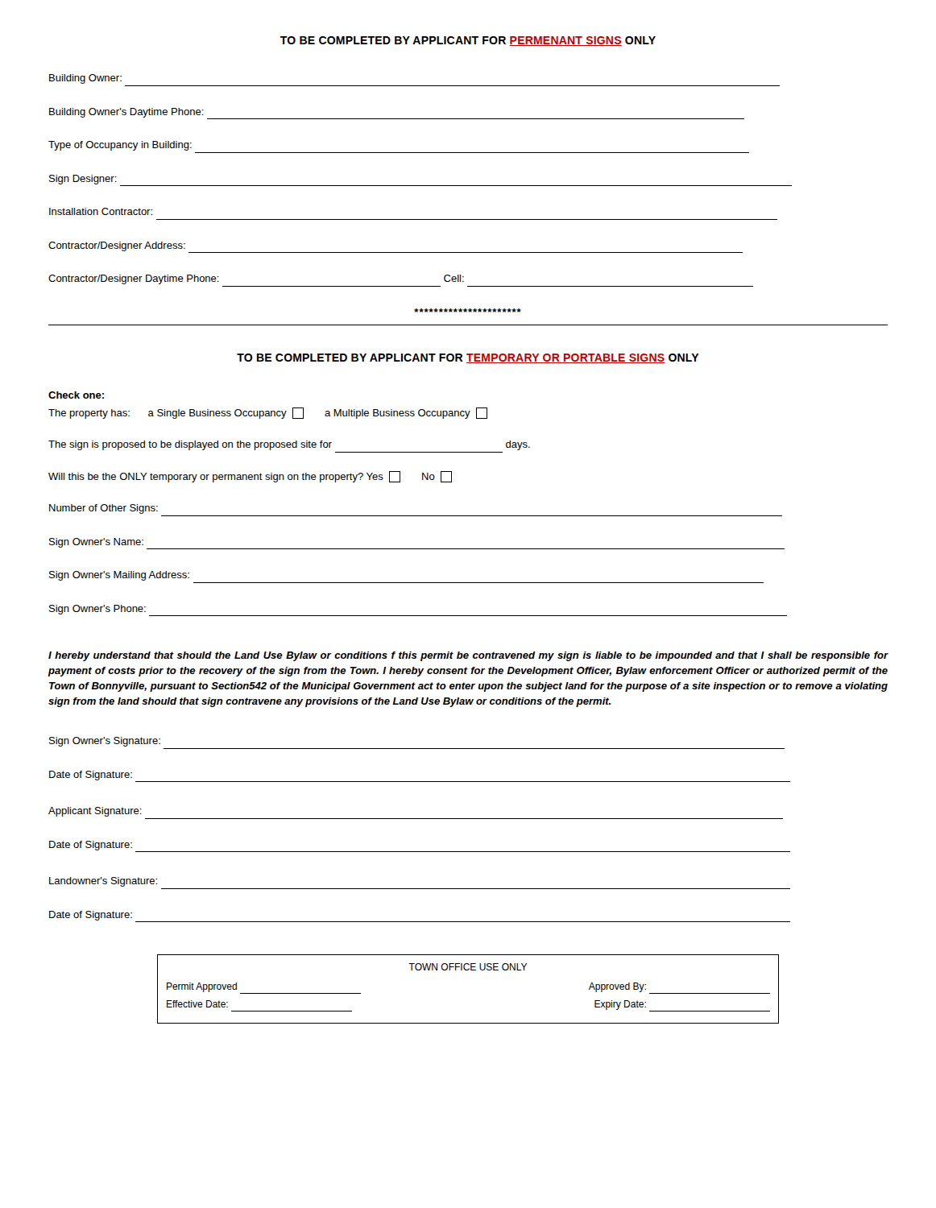TO BE COMPLETED BY APPLICANT FOR PERMENANT SIGNS ONLY
Building Owner:
Building Owner's Daytime Phone:
Type of Occupancy in Building:
Sign Designer:
Installation Contractor:
Contractor/Designer Address:
Contractor/Designer Daytime Phone: Cell:
**********************
TO BE COMPLETED BY APPLICANT FOR TEMPORARY OR PORTABLE SIGNS ONLY
Check one:
The property has: a Single Business Occupancy a Multiple Business Occupancy
The sign is proposed to be displayed on the proposed site for days.
Will this be the ONLY temporary or permanent sign on the property? Yes No
Number of Other Signs:
Sign Owner's Name:
Sign Owner's Mailing Address:
Sign Owner's Phone:
I hereby understand that should the Land Use Bylaw or conditions f this permit be contravened my sign is liable to be impounded and that I shall be responsible for payment of costs prior to the recovery of the sign from the Town. I hereby consent for the Development Officer, Bylaw enforcement Officer or authorized permit of the Town of Bonnyville, pursuant to Section542 of the Municipal Government act to enter upon the subject land for the purpose of a site inspection or to remove a violating sign from the land should that sign contravene any provisions of the Land Use Bylaw or conditions of the permit.
Sign Owner's Signature:
Date of Signature:
Applicant Signature:
Date of Signature:
Landowner's Signature:
Date of Signature:
TOWN OFFICE USE ONLY
Permit Approved Approved By:
Effective Date: Expiry Date: